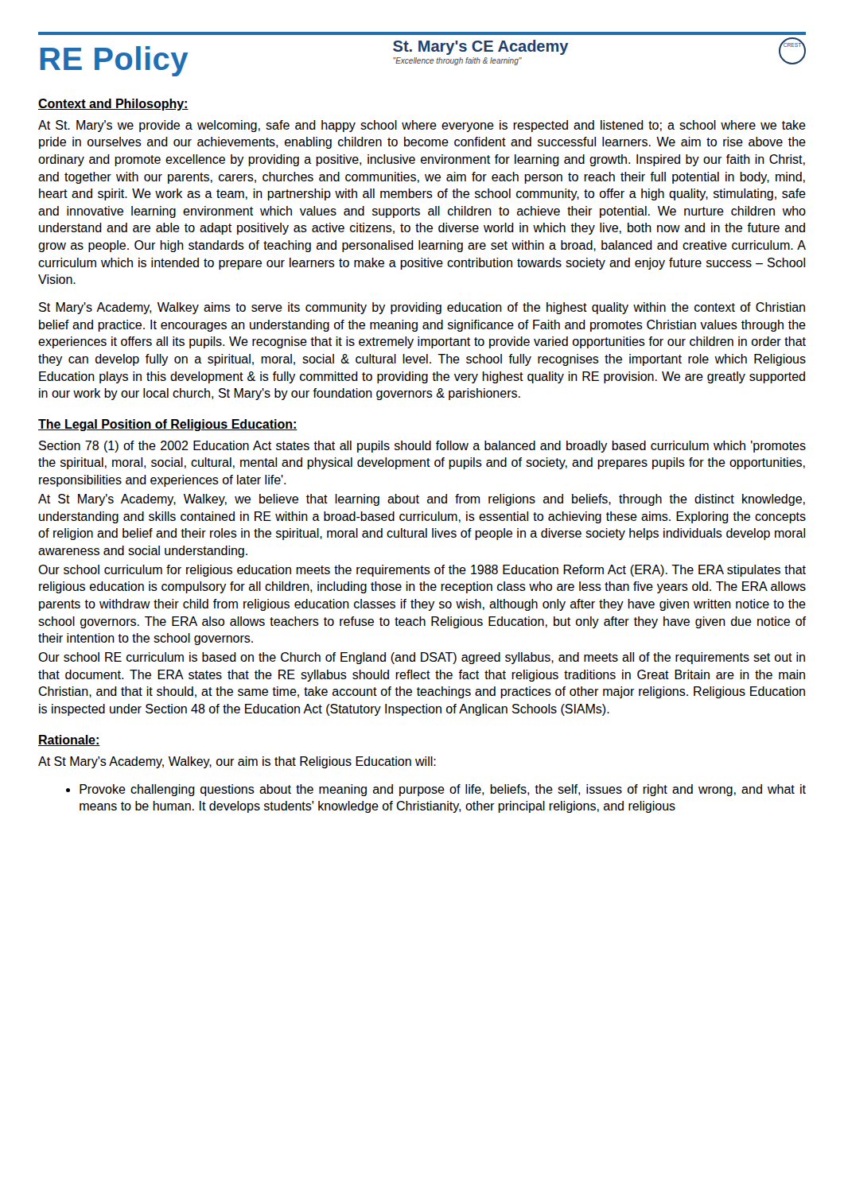RE Policy
St. Mary's CE Academy
"Excellence through faith & learning"
CREST
Context and Philosophy:
At St. Mary's we provide a welcoming, safe and happy school where everyone is respected and listened to; a school where we take pride in ourselves and our achievements, enabling children to become confident and successful learners. We aim to rise above the ordinary and promote excellence by providing a positive, inclusive environment for learning and growth. Inspired by our faith in Christ, and together with our parents, carers, churches and communities, we aim for each person to reach their full potential in body, mind, heart and spirit. We work as a team, in partnership with all members of the school community, to offer a high quality, stimulating, safe and innovative learning environment which values and supports all children to achieve their potential. We nurture children who understand and are able to adapt positively as active citizens, to the diverse world in which they live, both now and in the future and grow as people. Our high standards of teaching and personalised learning are set within a broad, balanced and creative curriculum. A curriculum which is intended to prepare our learners to make a positive contribution towards society and enjoy future success – School Vision.
St Mary's Academy, Walkey aims to serve its community by providing education of the highest quality within the context of Christian belief and practice. It encourages an understanding of the meaning and significance of Faith and promotes Christian values through the experiences it offers all its pupils. We recognise that it is extremely important to provide varied opportunities for our children in order that they can develop fully on a spiritual, moral, social & cultural level. The school fully recognises the important role which Religious Education plays in this development & is fully committed to providing the very highest quality in RE provision. We are greatly supported in our work by our local church, St Mary's by our foundation governors & parishioners.
The Legal Position of Religious Education:
Section 78 (1) of the 2002 Education Act states that all pupils should follow a balanced and broadly based curriculum which 'promotes the spiritual, moral, social, cultural, mental and physical development of pupils and of society, and prepares pupils for the opportunities, responsibilities and experiences of later life'.
At St Mary's Academy, Walkey, we believe that learning about and from religions and beliefs, through the distinct knowledge, understanding and skills contained in RE within a broad-based curriculum, is essential to achieving these aims. Exploring the concepts of religion and belief and their roles in the spiritual, moral and cultural lives of people in a diverse society helps individuals develop moral awareness and social understanding.
Our school curriculum for religious education meets the requirements of the 1988 Education Reform Act (ERA). The ERA stipulates that religious education is compulsory for all children, including those in the reception class who are less than five years old. The ERA allows parents to withdraw their child from religious education classes if they so wish, although only after they have given written notice to the school governors. The ERA also allows teachers to refuse to teach Religious Education, but only after they have given due notice of their intention to the school governors.
Our school RE curriculum is based on the Church of England (and DSAT) agreed syllabus, and meets all of the requirements set out in that document. The ERA states that the RE syllabus should reflect the fact that religious traditions in Great Britain are in the main Christian, and that it should, at the same time, take account of the teachings and practices of other major religions. Religious Education is inspected under Section 48 of the Education Act (Statutory Inspection of Anglican Schools (SIAMs).
Rationale:
At St Mary's Academy, Walkey, our aim is that Religious Education will:
Provoke challenging questions about the meaning and purpose of life, beliefs, the self, issues of right and wrong, and what it means to be human. It develops students' knowledge of Christianity, other principal religions, and religious